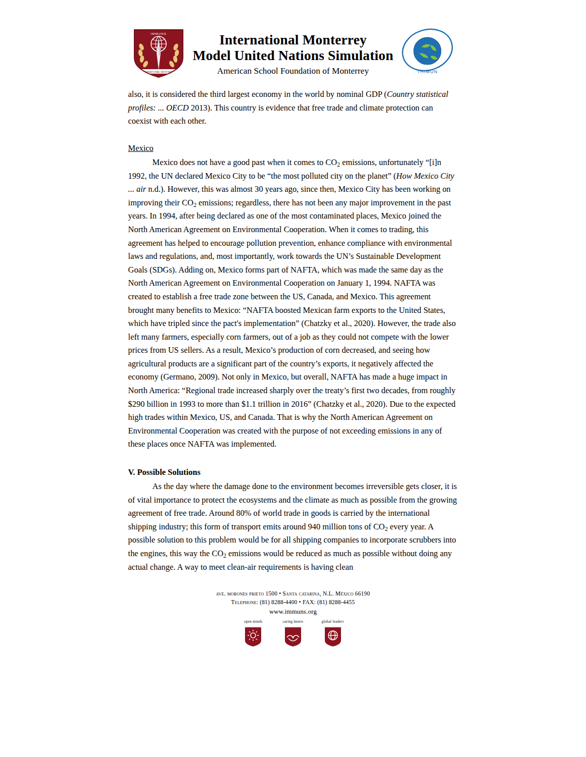INTERNATIONAL MONTERREY IMMUNS
International Monterrey
Model United Nations Simulation
American School Foundation of Monterrey
THIMUN
also, it is considered the third largest economy in the world by nominal GDP (Country statistical profiles: ... OECD 2013). This country is evidence that free trade and climate protection can coexist with each other.
Mexico
Mexico does not have a good past when it comes to CO2 emissions, unfortunately “[i]n 1992, the UN declared Mexico City to be “the most polluted city on the planet” (How Mexico City ... air n.d.). However, this was almost 30 years ago, since then, Mexico City has been working on improving their CO2 emissions; regardless, there has not been any major improvement in the past years. In 1994, after being declared as one of the most contaminated places, Mexico joined the North American Agreement on Environmental Cooperation. When it comes to trading, this agreement has helped to encourage pollution prevention, enhance compliance with environmental laws and regulations, and, most importantly, work towards the UN’s Sustainable Development Goals (SDGs). Adding on, Mexico forms part of NAFTA, which was made the same day as the North American Agreement on Environmental Cooperation on January 1, 1994. NAFTA was created to establish a free trade zone between the US, Canada, and Mexico. This agreement brought many benefits to Mexico: “NAFTA boosted Mexican farm exports to the United States, which have tripled since the pact's implementation” (Chatzky et al., 2020). However, the trade also left many farmers, especially corn farmers, out of a job as they could not compete with the lower prices from US sellers. As a result, Mexico’s production of corn decreased, and seeing how agricultural products are a significant part of the country’s exports, it negatively affected the economy (Germano, 2009). Not only in Mexico, but overall, NAFTA has made a huge impact in North America: “Regional trade increased sharply over the treaty’s first two decades, from roughly $290 billion in 1993 to more than $1.1 trillion in 2016” (Chatzky et al., 2020). Due to the expected high trades within Mexico, US, and Canada. That is why the North American Agreement on Environmental Cooperation was created with the purpose of not exceeding emissions in any of these places once NAFTA was implemented.
V. Possible Solutions
As the day where the damage done to the environment becomes irreversible gets closer, it is of vital importance to protect the ecosystems and the climate as much as possible from the growing agreement of free trade. Around 80% of world trade in goods is carried by the international shipping industry; this form of transport emits around 940 million tons of CO2 every year. A possible solution to this problem would be for all shipping companies to incorporate scrubbers into the engines, this way the CO2 emissions would be reduced as much as possible without doing any actual change. A way to meet clean-air requirements is having clean
ave. morones prieto 1500 • Santa catarina, N.L. México 66190
Telephone: (81) 8288-4400 • FAX: (81) 8288-4455
www.immuns.org
open minds
caring hearts
global leaders